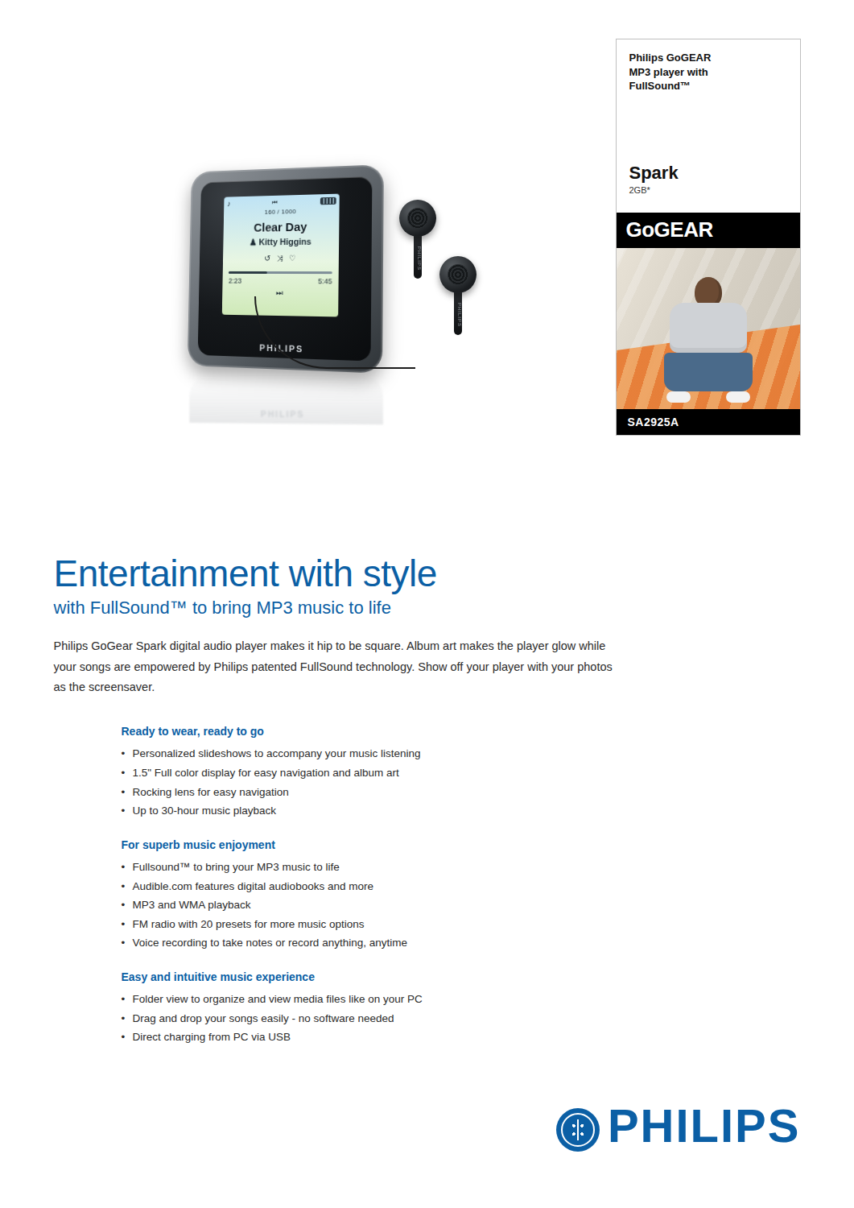♪ ⏮
160 / 1000
Clear Day
♟ Kitty Higgins
↺⤨♡
2:235:45
⏭
PHILIPS
PHILIPS
PHILIPS
PHILIPS
Philips GoGEAR
MP3 player with
FullSound™
Spark
2GB*
Go GEAR
SA2925A
Entertainment with style
with FullSound™ to bring MP3 music to life
Philips GoGear Spark digital audio player makes it hip to be square. Album art makes the player glow while your songs are empowered by Philips patented FullSound technology. Show off your player with your photos as the screensaver.
Ready to wear, ready to go
Personalized slideshows to accompany your music listening
1.5" Full color display for easy navigation and album art
Rocking lens for easy navigation
Up to 30-hour music playback
For superb music enjoyment
Fullsound™ to bring your MP3 music to life
Audible.com features digital audiobooks and more
MP3 and WMA playback
FM radio with 20 presets for more music options
Voice recording to take notes or record anything, anytime
Easy and intuitive music experience
Folder view to organize and view media files like on your PC
Drag and drop your songs easily - no software needed
Direct charging from PC via USB
PHILIPS